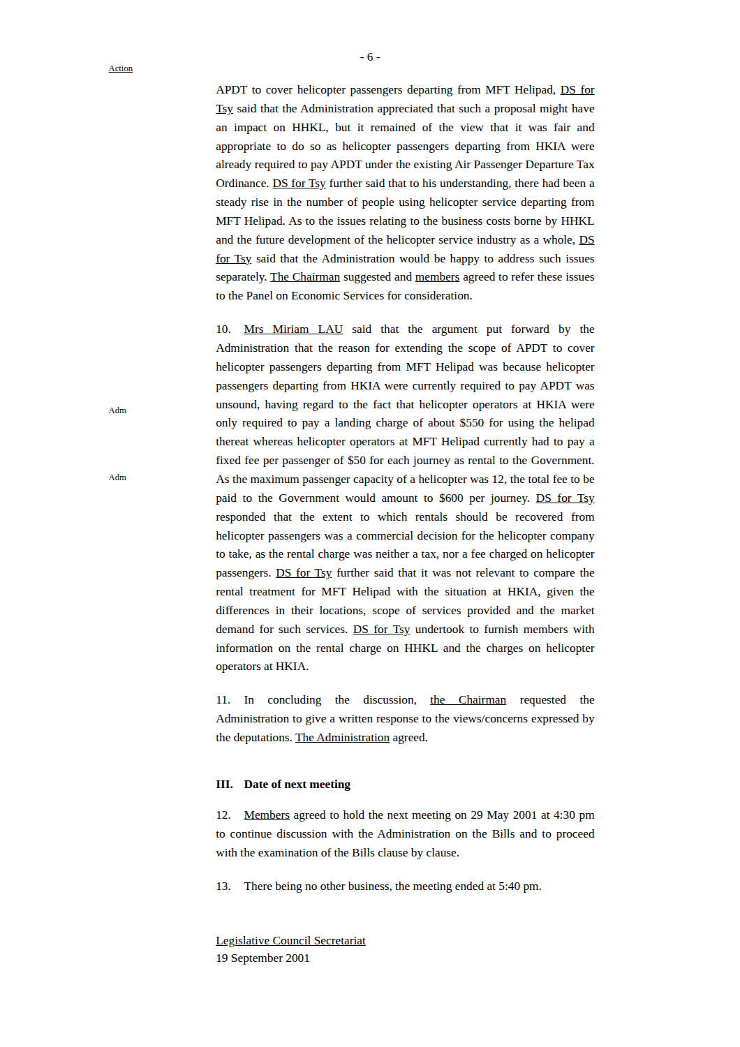- 6 -
Action
Adm
Adm
APDT to cover helicopter passengers departing from MFT Helipad, DS for Tsy said that the Administration appreciated that such a proposal might have an impact on HHKL, but it remained of the view that it was fair and appropriate to do so as helicopter passengers departing from HKIA were already required to pay APDT under the existing Air Passenger Departure Tax Ordinance. DS for Tsy further said that to his understanding, there had been a steady rise in the number of people using helicopter service departing from MFT Helipad. As to the issues relating to the business costs borne by HHKL and the future development of the helicopter service industry as a whole, DS for Tsy said that the Administration would be happy to address such issues separately. The Chairman suggested and members agreed to refer these issues to the Panel on Economic Services for consideration.
10. Mrs Miriam LAU said that the argument put forward by the Administration that the reason for extending the scope of APDT to cover helicopter passengers departing from MFT Helipad was because helicopter passengers departing from HKIA were currently required to pay APDT was unsound, having regard to the fact that helicopter operators at HKIA were only required to pay a landing charge of about $550 for using the helipad thereat whereas helicopter operators at MFT Helipad currently had to pay a fixed fee per passenger of $50 for each journey as rental to the Government. As the maximum passenger capacity of a helicopter was 12, the total fee to be paid to the Government would amount to $600 per journey. DS for Tsy responded that the extent to which rentals should be recovered from helicopter passengers was a commercial decision for the helicopter company to take, as the rental charge was neither a tax, nor a fee charged on helicopter passengers. DS for Tsy further said that it was not relevant to compare the rental treatment for MFT Helipad with the situation at HKIA, given the differences in their locations, scope of services provided and the market demand for such services. DS for Tsy undertook to furnish members with information on the rental charge on HHKL and the charges on helicopter operators at HKIA.
11. In concluding the discussion, the Chairman requested the Administration to give a written response to the views/concerns expressed by the deputations. The Administration agreed.
III. Date of next meeting
12. Members agreed to hold the next meeting on 29 May 2001 at 4:30 pm to continue discussion with the Administration on the Bills and to proceed with the examination of the Bills clause by clause.
13. There being no other business, the meeting ended at 5:40 pm.
Legislative Council Secretariat
19 September 2001